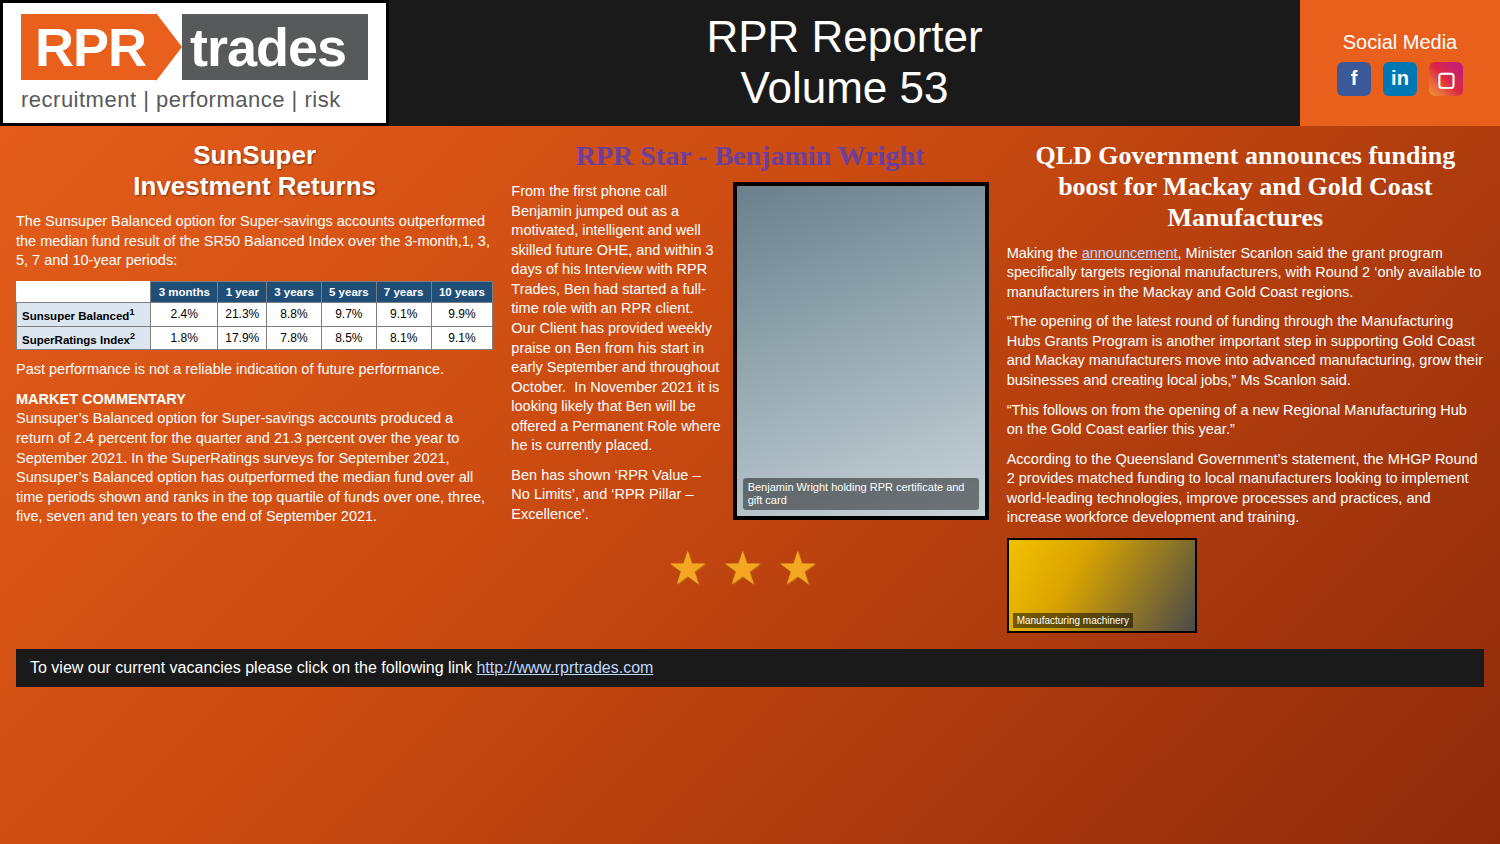RPR trades
recruitment | performance | risk
RPR Reporter
Volume 53
Social Media
f in ▢
SunSuper
Investment Returns
The Sunsuper Balanced option for Super-savings accounts outperformed the median fund result of the SR50 Balanced Index over the 3-month,1, 3, 5, 7 and 10-year periods:
| | 3 months | 1 year | 3 years | 5 years | 7 years | 10 years |
| --- | --- | --- | --- | --- | --- | --- |
| Sunsuper Balanced 1 | 2.4% | 21.3% | 8.8% | 9.7% | 9.1% | 9.9% |
| SuperRatings Index 2 | 1.8% | 17.9% | 7.8% | 8.5% | 8.1% | 9.1% |
Past performance is not a reliable indication of future performance.
MARKET COMMENTARY
Sunsuper’s Balanced option for Super-savings accounts produced a return of 2.4 percent for the quarter and 21.3 percent over the year to September 2021. In the SuperRatings surveys for September 2021, Sunsuper’s Balanced option has outperformed the median fund over all time periods shown and ranks in the top quartile of funds over one, three, five, seven and ten years to the end of September 2021.
RPR Star - Benjamin Wright
From the first phone call Benjamin jumped out as a motivated, intelligent and well skilled future OHE, and within 3 days of his Interview with RPR Trades, Ben had started a full-time role with an RPR client. Our Client has provided weekly praise on Ben from his start in early September and throughout October. In November 2021 it is looking likely that Ben will be offered a Permanent Role where he is currently placed.
Ben has shown ‘RPR Value – No Limits’, and ‘RPR Pillar – Excellence’.
★★★
QLD Government announces funding boost for Mackay and Gold Coast Manufactures
Making the announcement, Minister Scanlon said the grant program specifically targets regional manufacturers, with Round 2 ‘only available to manufacturers in the Mackay and Gold Coast regions.
“The opening of the latest round of funding through the Manufacturing Hubs Grants Program is another important step in supporting Gold Coast and Mackay manufacturers move into advanced manufacturing, grow their businesses and creating local jobs,” Ms Scanlon said.
“This follows on from the opening of a new Regional Manufacturing Hub on the Gold Coast earlier this year.”
According to the Queensland Government’s statement, the MHGP Round 2 provides matched funding to local manufacturers looking to implement world-leading technologies, improve processes and practices, and increase workforce development and training.
To view our current vacancies please click on the following link http://www.rprtrades.com